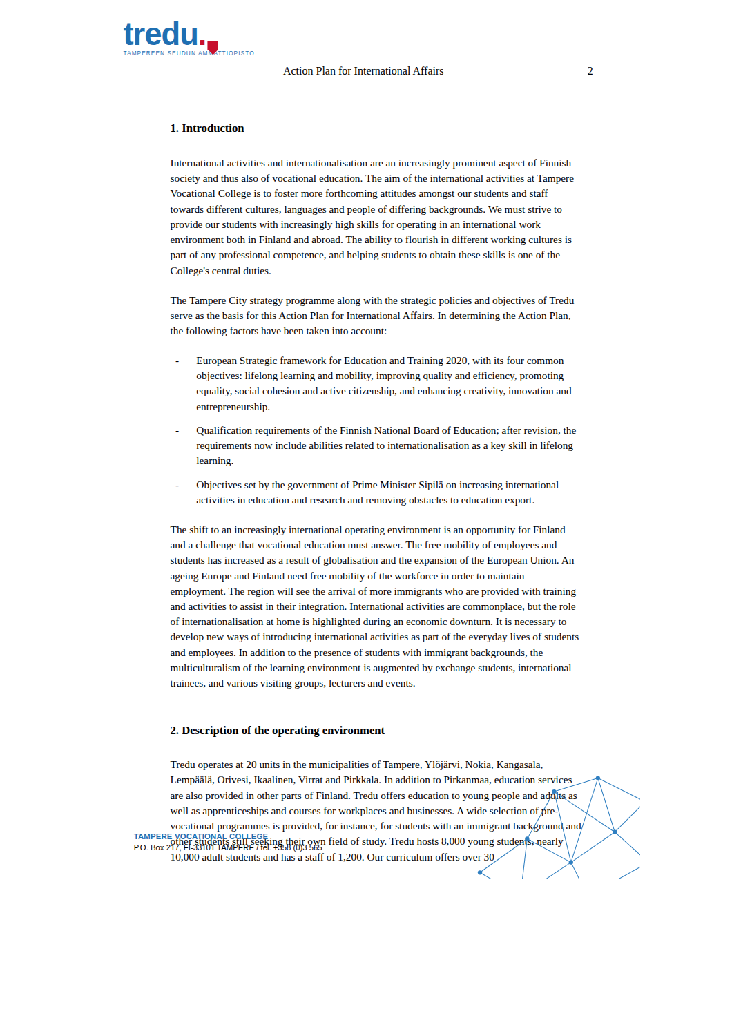tredu.
Tampereen seudun ammattiopisto
Action Plan for International Affairs
2
1. Introduction
International activities and internationalisation are an increasingly prominent aspect of Finnish society and thus also of vocational education. The aim of the international activities at Tampere Vocational College is to foster more forthcoming attitudes amongst our students and staff towards different cultures, languages and people of differing backgrounds. We must strive to provide our students with increasingly high skills for operating in an international work environment both in Finland and abroad. The ability to flourish in different working cultures is part of any professional competence, and helping students to obtain these skills is one of the College's central duties.
The Tampere City strategy programme along with the strategic policies and objectives of Tredu serve as the basis for this Action Plan for International Affairs. In determining the Action Plan, the following factors have been taken into account:
European Strategic framework for Education and Training 2020, with its four common objectives: lifelong learning and mobility, improving quality and efficiency, promoting equality, social cohesion and active citizenship, and enhancing creativity, innovation and entrepreneurship.
Qualification requirements of the Finnish National Board of Education; after revision, the requirements now include abilities related to internationalisation as a key skill in lifelong learning.
Objectives set by the government of Prime Minister Sipilä on increasing international activities in education and research and removing obstacles to education export.
The shift to an increasingly international operating environment is an opportunity for Finland and a challenge that vocational education must answer. The free mobility of employees and students has increased as a result of globalisation and the expansion of the European Union. An ageing Europe and Finland need free mobility of the workforce in order to maintain employment. The region will see the arrival of more immigrants who are provided with training and activities to assist in their integration. International activities are commonplace, but the role of internationalisation at home is highlighted during an economic downturn. It is necessary to develop new ways of introducing international activities as part of the everyday lives of students and employees. In addition to the presence of students with immigrant backgrounds, the multiculturalism of the learning environment is augmented by exchange students, international trainees, and various visiting groups, lecturers and events.
2. Description of the operating environment
Tredu operates at 20 units in the municipalities of Tampere, Ylöjärvi, Nokia, Kangasala, Lempäälä, Orivesi, Ikaalinen, Virrat and Pirkkala. In addition to Pirkanmaa, education services are also provided in other parts of Finland. Tredu offers education to young people and adults as well as apprenticeships and courses for workplaces and businesses. A wide selection of pre-vocational programmes is provided, for instance, for students with an immigrant background and other students still seeking their own field of study. Tredu hosts 8,000 young students, nearly 10,000 adult students and has a staff of 1,200. Our curriculum offers over 30
TAMPERE VOCATIONAL COLLEGE
P.O. Box 217, FI-33101 TAMPERE / tel. +358 (0)3 565